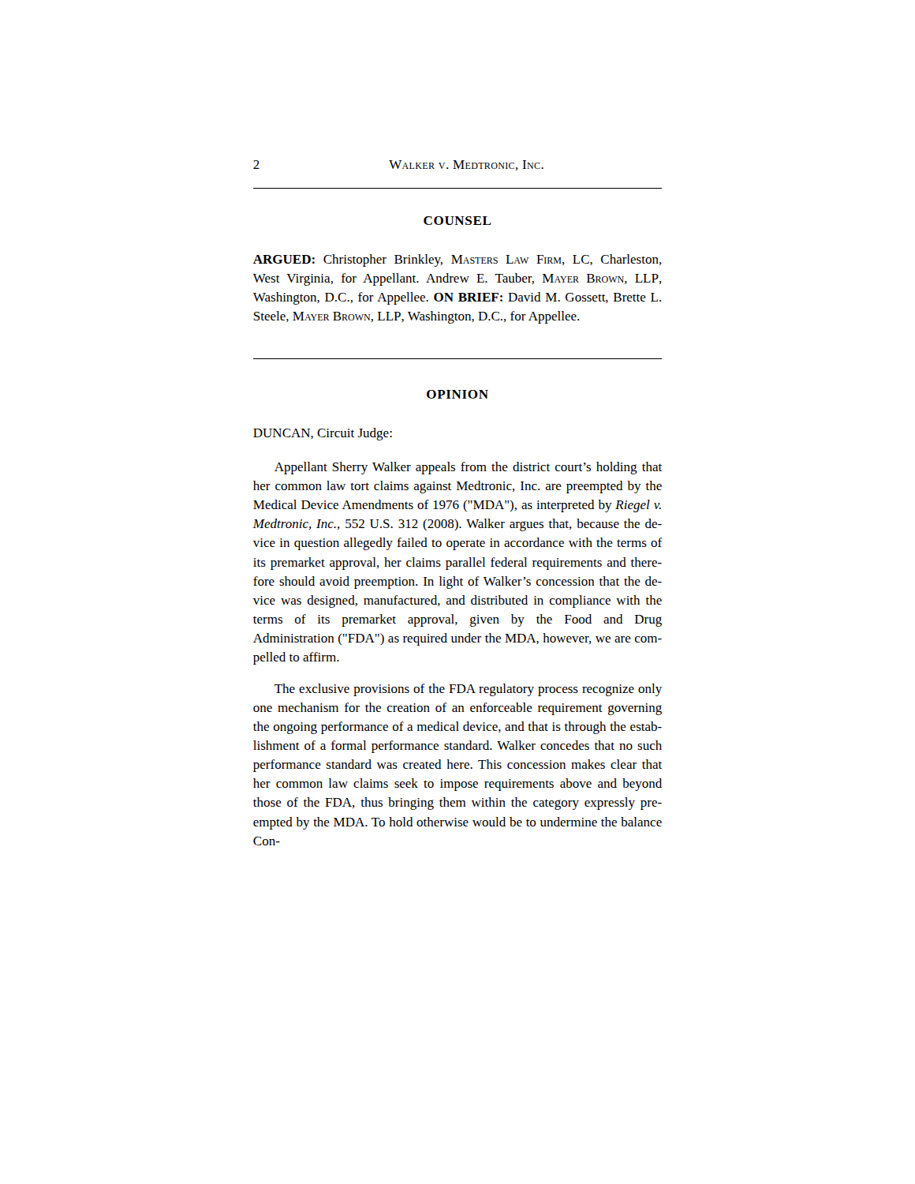2 Walker v. Medtronic, Inc.
COUNSEL
ARGUED: Christopher Brinkley, Masters Law Firm, LC, Charleston, West Virginia, for Appellant. Andrew E. Tauber, Mayer Brown, LLP, Washington, D.C., for Appellee. ON BRIEF: David M. Gossett, Brette L. Steele, Mayer Brown, LLP, Washington, D.C., for Appellee.
OPINION
DUNCAN, Circuit Judge:
Appellant Sherry Walker appeals from the district court’s holding that her common law tort claims against Medtronic, Inc. are preempted by the Medical Device Amendments of 1976 ("MDA"), as interpreted by Riegel v. Medtronic, Inc., 552 U.S. 312 (2008). Walker argues that, because the device in question allegedly failed to operate in accordance with the terms of its premarket approval, her claims parallel federal requirements and therefore should avoid preemption. In light of Walker’s concession that the device was designed, manufactured, and distributed in compliance with the terms of its premarket approval, given by the Food and Drug Administration ("FDA") as required under the MDA, however, we are compelled to affirm.
The exclusive provisions of the FDA regulatory process recognize only one mechanism for the creation of an enforceable requirement governing the ongoing performance of a medical device, and that is through the establishment of a formal performance standard. Walker concedes that no such performance standard was created here. This concession makes clear that her common law claims seek to impose requirements above and beyond those of the FDA, thus bringing them within the category expressly preempted by the MDA. To hold otherwise would be to undermine the balance Con-